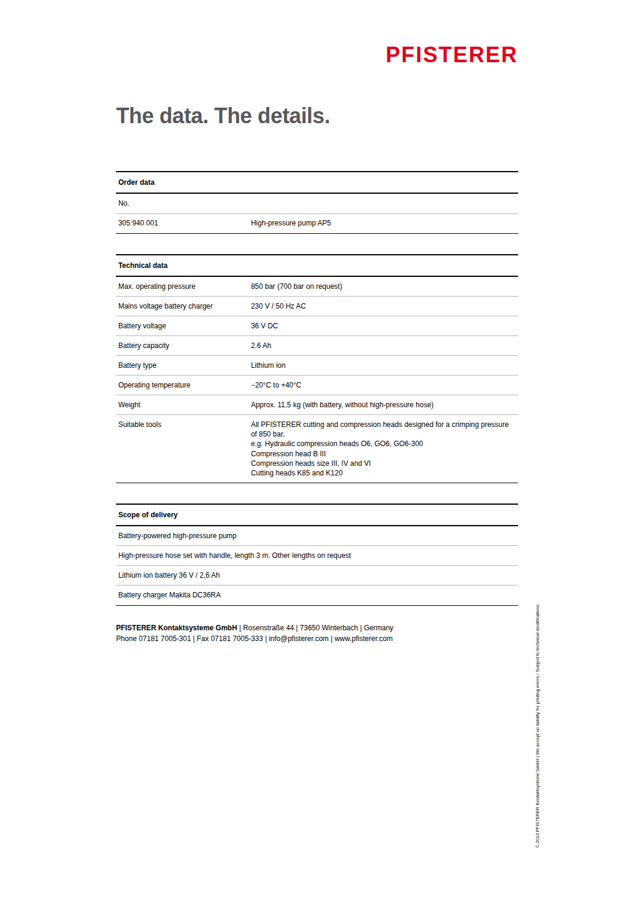PFISTERER
The data. The details.
| Order data |
| --- |
| No. | |
| 305 940 001 | High-pressure pump AP5 |
| Technical data |
| --- |
| Max. operating pressure | 850 bar (700 bar on request) |
| Mains voltage battery charger | 230 V / 50 Hz AC |
| Battery voltage | 36 V DC |
| Battery capacity | 2.6 Ah |
| Battery type | Lithium ion |
| Operating temperature | −20°C to +40°C |
| Weight | Approx. 11,5 kg (with battery, without high-pressure hose) |
| Suitable tools | All PFISTERER cutting and compression heads designed for a crimping pressure of 850 bar, e.g. Hydraulic compression heads O6, GO6, GO6-300 Compression head B III Compression heads size III, IV and VI Cutting heads K85 and K120 |
| Scope of delivery |
| --- |
| Battery-powered high-pressure pump |
| High-pressure hose set with handle, length 3 m. Other lengths on request |
| Lithium ion battery 36 V / 2,6 Ah |
| Battery charger Makita DC36RA |
© 2013 PFISTERER Kontaktsysteme GmbH | We accept no liability for printing errors / Subject to technical modifications.
PFISTERER Kontaktsysteme GmbH | Rosenstraße 44 | 73650 Winterbach | Germany
Phone 07181 7005-301 | Fax 07181 7005-333 | info@pfisterer.com | www.pfisterer.com